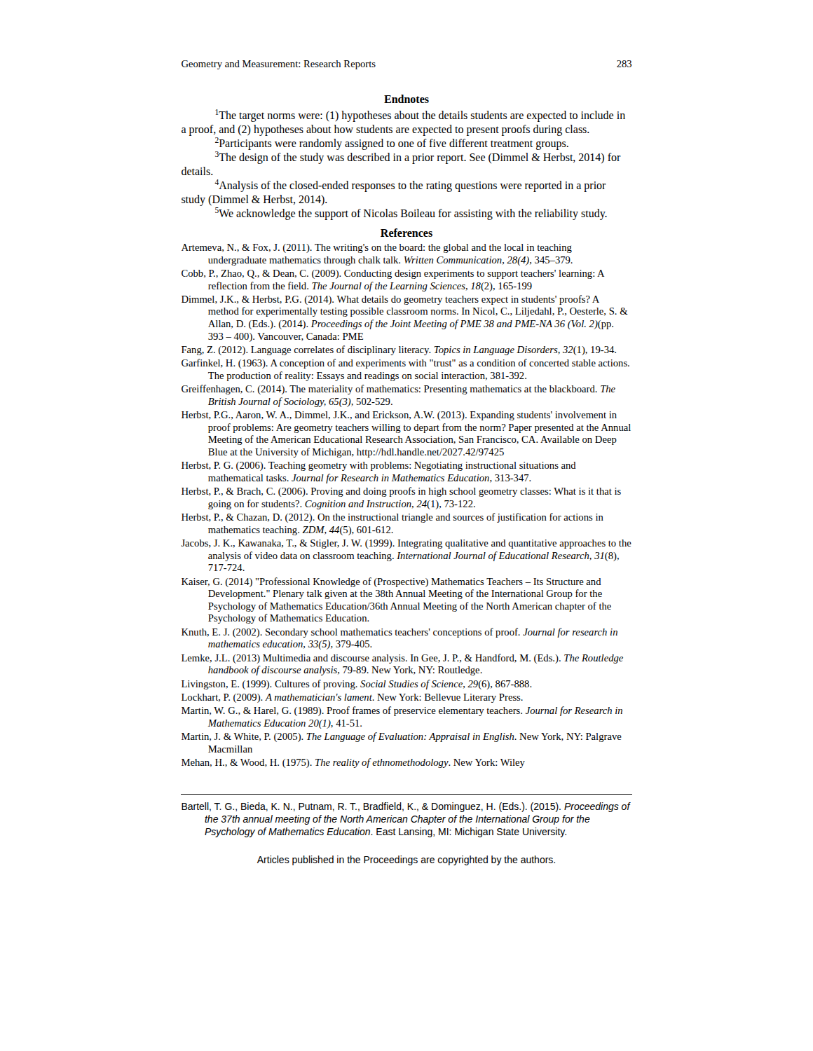Geometry and Measurement: Research Reports 283
Endnotes
1The target norms were: (1) hypotheses about the details students are expected to include in a proof, and (2) hypotheses about how students are expected to present proofs during class.
2Participants were randomly assigned to one of five different treatment groups.
3The design of the study was described in a prior report. See (Dimmel & Herbst, 2014) for details.
4Analysis of the closed-ended responses to the rating questions were reported in a prior study (Dimmel & Herbst, 2014).
5We acknowledge the support of Nicolas Boileau for assisting with the reliability study.
References
Artemeva, N., & Fox, J. (2011). The writing's on the board: the global and the local in teaching undergraduate mathematics through chalk talk. Written Communication, 28(4), 345–379.
Cobb, P., Zhao, Q., & Dean, C. (2009). Conducting design experiments to support teachers' learning: A reflection from the field. The Journal of the Learning Sciences, 18(2), 165-199
Dimmel, J.K., & Herbst, P.G. (2014). What details do geometry teachers expect in students' proofs? A method for experimentally testing possible classroom norms. In Nicol, C., Liljedahl, P., Oesterle, S. & Allan, D. (Eds.). (2014). Proceedings of the Joint Meeting of PME 38 and PME-NA 36 (Vol. 2)(pp. 393 – 400). Vancouver, Canada: PME
Fang, Z. (2012). Language correlates of disciplinary literacy. Topics in Language Disorders, 32(1), 19-34.
Garfinkel, H. (1963). A conception of and experiments with "trust" as a condition of concerted stable actions. The production of reality: Essays and readings on social interaction, 381-392.
Greiffenhagen, C. (2014). The materiality of mathematics: Presenting mathematics at the blackboard. The British Journal of Sociology, 65(3), 502-529.
Herbst, P.G., Aaron, W. A., Dimmel, J.K., and Erickson, A.W. (2013). Expanding students' involvement in proof problems: Are geometry teachers willing to depart from the norm? Paper presented at the Annual Meeting of the American Educational Research Association, San Francisco, CA. Available on Deep Blue at the University of Michigan, http://hdl.handle.net/2027.42/97425
Herbst, P. G. (2006). Teaching geometry with problems: Negotiating instructional situations and mathematical tasks. Journal for Research in Mathematics Education, 313-347.
Herbst, P., & Brach, C. (2006). Proving and doing proofs in high school geometry classes: What is it that is going on for students?. Cognition and Instruction, 24(1), 73-122.
Herbst, P., & Chazan, D. (2012). On the instructional triangle and sources of justification for actions in mathematics teaching. ZDM, 44(5), 601-612.
Jacobs, J. K., Kawanaka, T., & Stigler, J. W. (1999). Integrating qualitative and quantitative approaches to the analysis of video data on classroom teaching. International Journal of Educational Research, 31(8), 717-724.
Kaiser, G. (2014) "Professional Knowledge of (Prospective) Mathematics Teachers – Its Structure and Development." Plenary talk given at the 38th Annual Meeting of the International Group for the Psychology of Mathematics Education/36th Annual Meeting of the North American chapter of the Psychology of Mathematics Education.
Knuth, E. J. (2002). Secondary school mathematics teachers' conceptions of proof. Journal for research in mathematics education, 33(5), 379-405.
Lemke, J.L. (2013) Multimedia and discourse analysis. In Gee, J. P., & Handford, M. (Eds.). The Routledge handbook of discourse analysis, 79-89. New York, NY: Routledge.
Livingston, E. (1999). Cultures of proving. Social Studies of Science, 29(6), 867-888.
Lockhart, P. (2009). A mathematician's lament. New York: Bellevue Literary Press.
Martin, W. G., & Harel, G. (1989). Proof frames of preservice elementary teachers. Journal for Research in Mathematics Education 20(1), 41-51.
Martin, J. & White, P. (2005). The Language of Evaluation: Appraisal in English. New York, NY: Palgrave Macmillan
Mehan, H., & Wood, H. (1975). The reality of ethnomethodology. New York: Wiley
Bartell, T. G., Bieda, K. N., Putnam, R. T., Bradfield, K., & Dominguez, H. (Eds.). (2015). Proceedings of the 37th annual meeting of the North American Chapter of the International Group for the Psychology of Mathematics Education. East Lansing, MI: Michigan State University.
Articles published in the Proceedings are copyrighted by the authors.